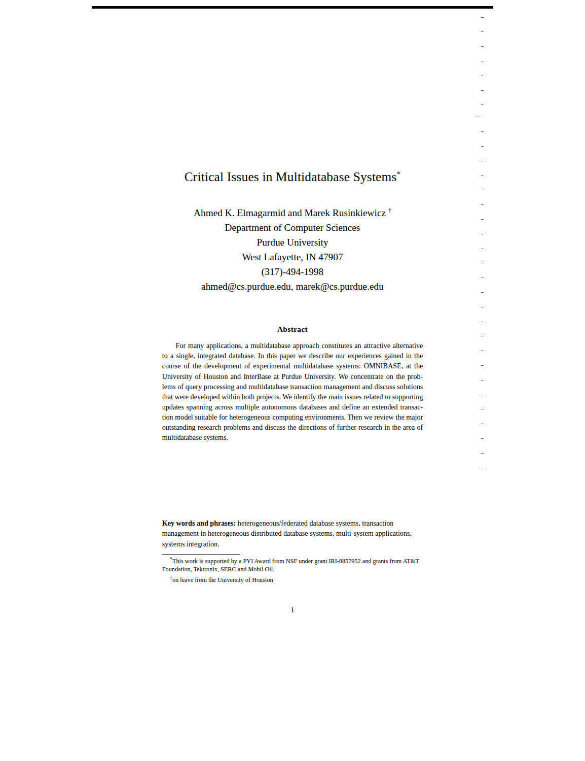Critical Issues in Multidatabase Systems*
Ahmed K. Elmagarmid and Marek Rusinkiewicz † Department of Computer Sciences Purdue University West Lafayette, IN 47907 (317)-494-1998 ahmed@cs.purdue.edu, marek@cs.purdue.edu
Abstract
For many applications, a multidatabase approach constitutes an attractive alternative to a single, integrated database. In this paper we describe our experiences gained in the course of the development of experimental multidatabase systems: OMNIBASE, at the University of Houston and InterBase at Purdue University. We concentrate on the problems of query processing and multidatabase transaction management and discuss solutions that were developed within both projects. We identify the main issues related to supporting updates spanning across multiple autonomous databases and define an extended transaction model suitable for heterogeneous computing environments. Then we review the major outstanding research problems and discuss the directions of further research in the area of multidatabase systems.
Key words and phrases: heterogeneous/federated database systems, transaction management in heterogeneous distributed database systems, multi-system applications, systems integration.
*This work is supported by a PYI Award from NSF under grant IRI-8857952 and grants from AT&T Foundation, Tektronix, SERC and Mobil Oil.
†on leave from the University of Houston
1